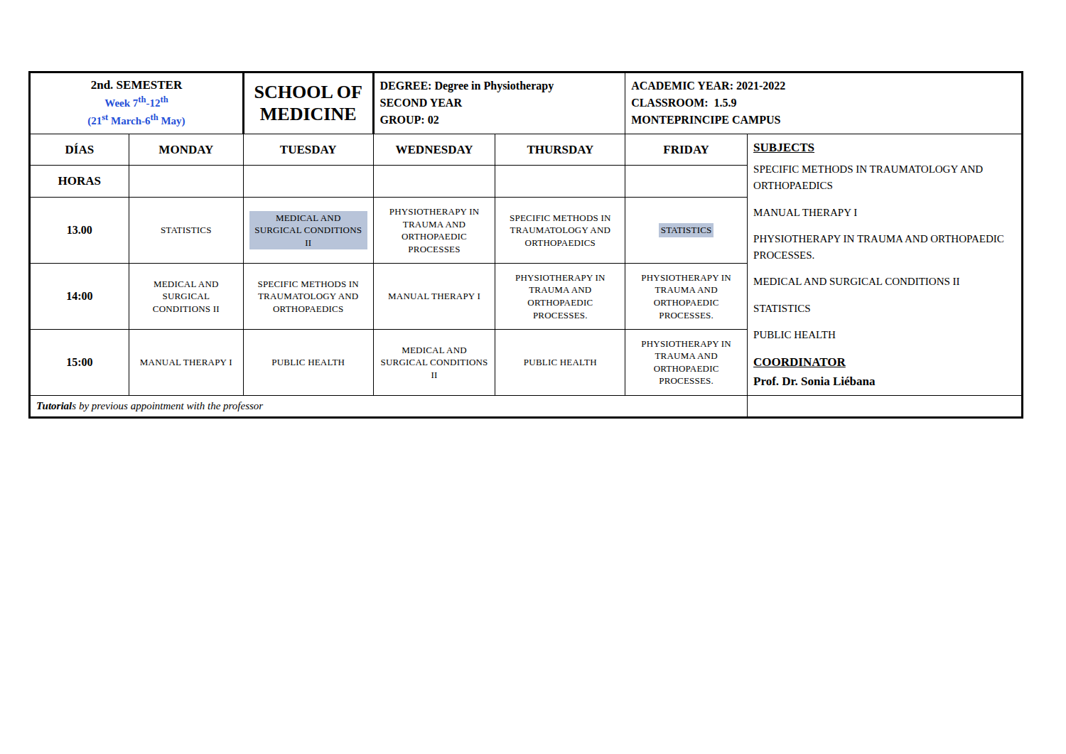| 2nd. SEMESTER Week 7 th -12 th (21 st March-6 th May) | SCHOOL OF MEDICINE | DEGREE: Degree in Physiotherapy SECOND YEAR GROUP: 02 | ACADEMIC YEAR: 2021-2022 CLASSROOM: 1.5.9 MONTEPRINCIPE CAMPUS |
| DÍAS | MONDAY | TUESDAY | WEDNESDAY | THURSDAY | FRIDAY | SUBJECTS SPECIFIC METHODS IN TRAUMATOLOGY AND ORTHOPAEDICS MANUAL THERAPY I PHYSIOTHERAPY IN TRAUMA AND ORTHOPAEDIC PROCESSES. MEDICAL AND SURGICAL CONDITIONS II STATISTICS PUBLIC HEALTH COORDINATOR Prof. Dr. Sonia Liébana |
| HORAS | | | | | |
| 13.00 | STATISTICS | MEDICAL AND SURGICAL CONDITIONS II | PHYSIOTHERAPY IN TRAUMA AND ORTHOPAEDIC PROCESSES | SPECIFIC METHODS IN TRAUMATOLOGY AND ORTHOPAEDICS | STATISTICS |
| 14:00 | MEDICAL AND SURGICAL CONDITIONS II | SPECIFIC METHODS IN TRAUMATOLOGY AND ORTHOPAEDICS | MANUAL THERAPY I | PHYSIOTHERAPY IN TRAUMA AND ORTHOPAEDIC PROCESSES. | PHYSIOTHERAPY IN TRAUMA AND ORTHOPAEDIC PROCESSES. |
| 15:00 | MANUAL THERAPY I | PUBLIC HEALTH | MEDICAL AND SURGICAL CONDITIONS II | PUBLIC HEALTH | PHYSIOTHERAPY IN TRAUMA AND ORTHOPAEDIC PROCESSES. |
| Tutorial s by previous appointment with the professor | |